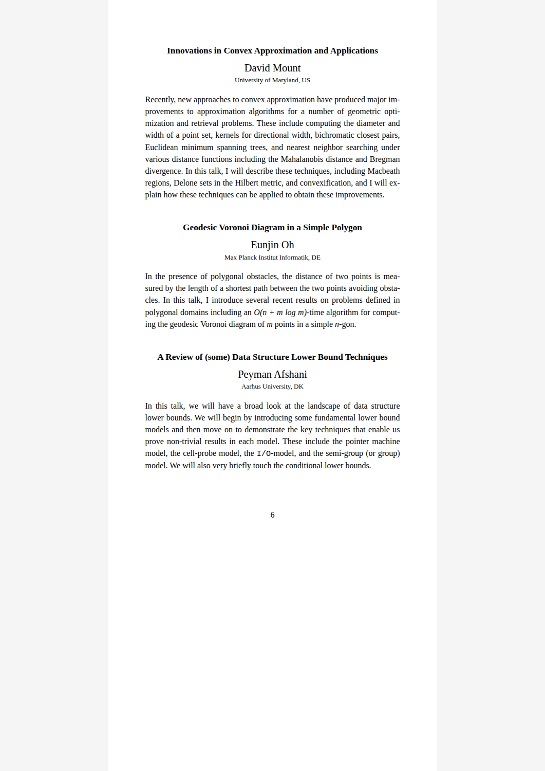Innovations in Convex Approximation and Applications
David Mount
University of Maryland, US
Recently, new approaches to convex approximation have produced major improvements to approximation algorithms for a number of geometric optimization and retrieval problems. These include computing the diameter and width of a point set, kernels for directional width, bichromatic closest pairs, Euclidean minimum spanning trees, and nearest neighbor searching under various distance functions including the Mahalanobis distance and Bregman divergence. In this talk, I will describe these techniques, including Macbeath regions, Delone sets in the Hilbert metric, and convexification, and I will explain how these techniques can be applied to obtain these improvements.
Geodesic Voronoi Diagram in a Simple Polygon
Eunjin Oh
Max Planck Institut Informatik, DE
In the presence of polygonal obstacles, the distance of two points is measured by the length of a shortest path between the two points avoiding obstacles. In this talk, I introduce several recent results on problems defined in polygonal domains including an O(n + m log m)-time algorithm for computing the geodesic Voronoi diagram of m points in a simple n-gon.
A Review of (some) Data Structure Lower Bound Techniques
Peyman Afshani
Aarhus University, DK
In this talk, we will have a broad look at the landscape of data structure lower bounds. We will begin by introducing some fundamental lower bound models and then move on to demonstrate the key techniques that enable us prove non-trivial results in each model. These include the pointer machine model, the cell-probe model, the I/O-model, and the semi-group (or group) model. We will also very briefly touch the conditional lower bounds.
6